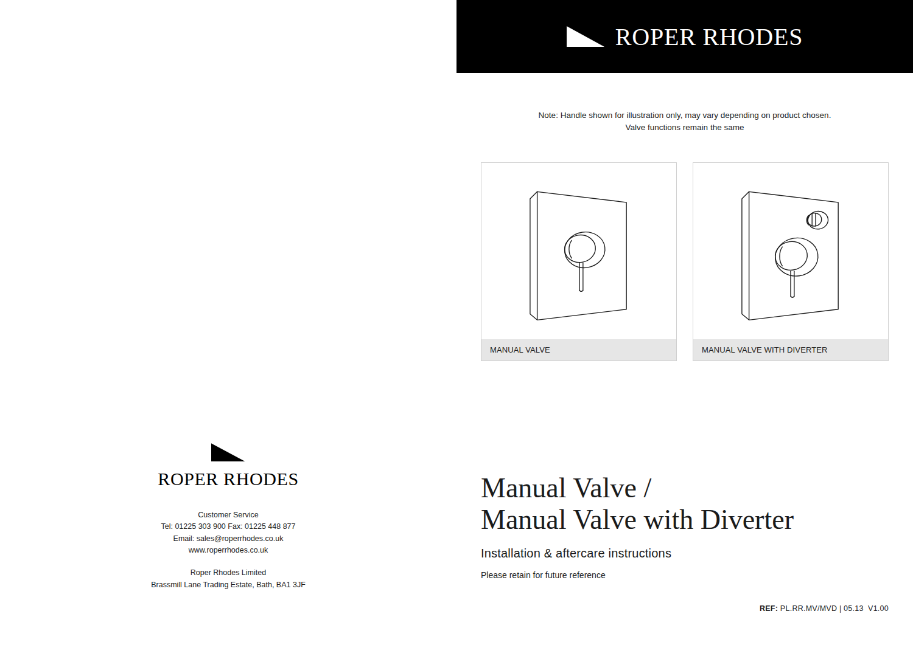ROPER RHODES
Note: Handle shown for illustration only, may vary depending on product chosen.
Valve functions remain the same
MANUAL VALVE
MANUAL VALVE WITH DIVERTER
ROPER RHODES
Customer Service
Tel: 01225 303 900 Fax: 01225 448 877
Email: sales@roperrhodes.co.uk
www.roperrhodes.co.uk
Roper Rhodes Limited
Brassmill Lane Trading Estate, Bath, BA1 3JF
Manual Valve /
Manual Valve with Diverter
Installation & aftercare instructions
Please retain for future reference
REF: PL.RR.MV/MVD | 05.13 V1.00